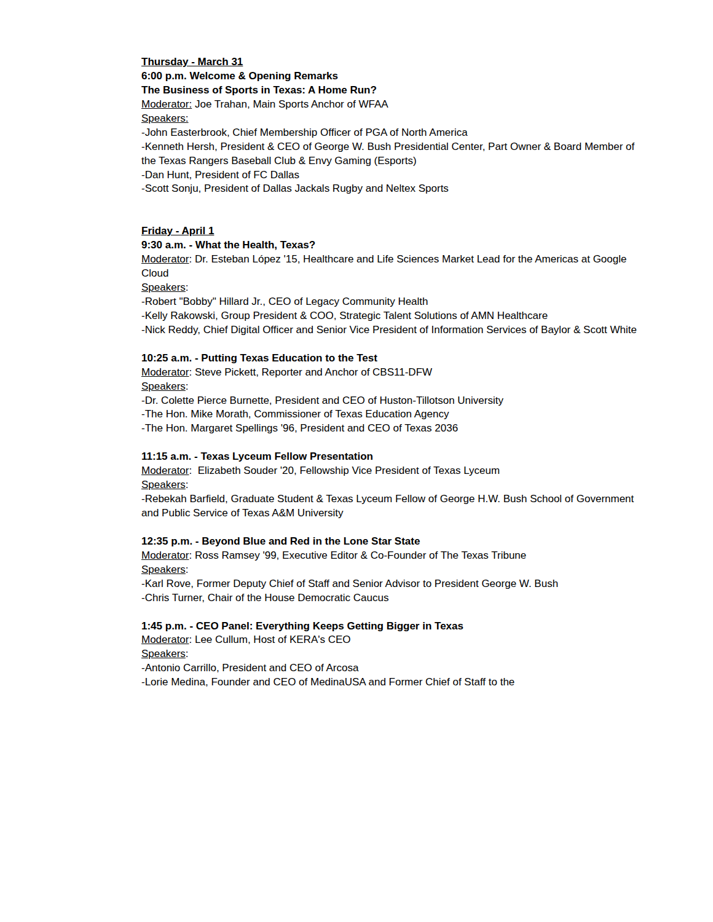Thursday - March 31
6:00 p.m. Welcome & Opening Remarks
The Business of Sports in Texas: A Home Run?
Moderator: Joe Trahan, Main Sports Anchor of WFAA
Speakers:
-John Easterbrook, Chief Membership Officer of PGA of North America
-Kenneth Hersh, President & CEO of George W. Bush Presidential Center, Part Owner & Board Member of the Texas Rangers Baseball Club & Envy Gaming (Esports)
-Dan Hunt, President of FC Dallas
-Scott Sonju, President of Dallas Jackals Rugby and Neltex Sports
Friday - April 1
9:30 a.m. - What the Health, Texas?
Moderator: Dr. Esteban López '15, Healthcare and Life Sciences Market Lead for the Americas at Google Cloud
Speakers:
-Robert "Bobby" Hillard Jr., CEO of Legacy Community Health
-Kelly Rakowski, Group President & COO, Strategic Talent Solutions of AMN Healthcare
-Nick Reddy, Chief Digital Officer and Senior Vice President of Information Services of Baylor & Scott White
10:25 a.m. - Putting Texas Education to the Test
Moderator: Steve Pickett, Reporter and Anchor of CBS11-DFW
Speakers:
-Dr. Colette Pierce Burnette, President and CEO of Huston-Tillotson University
-The Hon. Mike Morath, Commissioner of Texas Education Agency
-The Hon. Margaret Spellings '96, President and CEO of Texas 2036
11:15 a.m. - Texas Lyceum Fellow Presentation
Moderator: Elizabeth Souder '20, Fellowship Vice President of Texas Lyceum
Speakers:
-Rebekah Barfield, Graduate Student & Texas Lyceum Fellow of George H.W. Bush School of Government and Public Service of Texas A&M University
12:35 p.m. - Beyond Blue and Red in the Lone Star State
Moderator: Ross Ramsey '99, Executive Editor & Co-Founder of The Texas Tribune
Speakers:
-Karl Rove, Former Deputy Chief of Staff and Senior Advisor to President George W. Bush
-Chris Turner, Chair of the House Democratic Caucus
1:45 p.m. - CEO Panel: Everything Keeps Getting Bigger in Texas
Moderator: Lee Cullum, Host of KERA's CEO
Speakers:
-Antonio Carrillo, President and CEO of Arcosa
-Lorie Medina, Founder and CEO of MedinaUSA and Former Chief of Staff to the